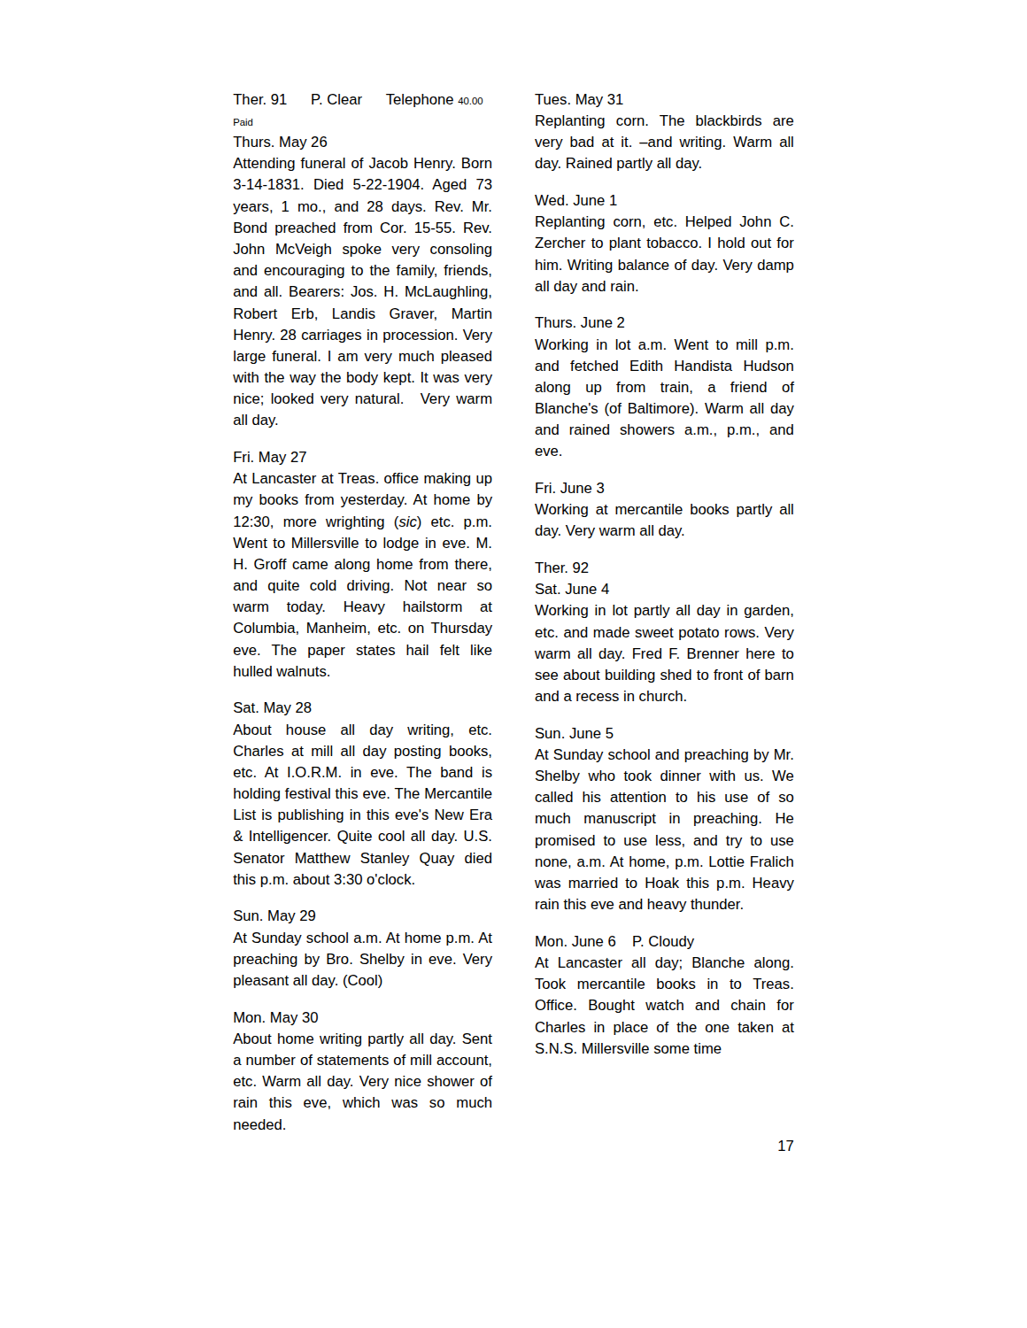Ther. 91 P. Clear Telephone 40.00 Paid
Thurs. May 26
Attending funeral of Jacob Henry. Born 3-14-1831. Died 5-22-1904. Aged 73 years, 1 mo., and 28 days. Rev. Mr. Bond preached from Cor. 15-55. Rev. John McVeigh spoke very consoling and encouraging to the family, friends, and all. Bearers: Jos. H. McLaughling, Robert Erb, Landis Graver, Martin Henry. 28 carriages in procession. Very large funeral. I am very much pleased with the way the body kept. It was very nice; looked very natural. Very warm all day.
Fri. May 27
At Lancaster at Treas. office making up my books from yesterday. At home by 12:30, more wrighting (sic) etc. p.m. Went to Millersville to lodge in eve. M. H. Groff came along home from there, and quite cold driving. Not near so warm today. Heavy hailstorm at Columbia, Manheim, etc. on Thursday eve. The paper states hail felt like hulled walnuts.
Sat. May 28
About house all day writing, etc. Charles at mill all day posting books, etc. At I.O.R.M. in eve. The band is holding festival this eve. The Mercantile List is publishing in this eve's New Era & Intelligencer. Quite cool all day. U.S. Senator Matthew Stanley Quay died this p.m. about 3:30 o'clock.
Sun. May 29
At Sunday school a.m. At home p.m. At preaching by Bro. Shelby in eve. Very pleasant all day. (Cool)
Mon. May 30
About home writing partly all day. Sent a number of statements of mill account, etc. Warm all day. Very nice shower of rain this eve, which was so much needed.
Tues. May 31
Replanting corn. The blackbirds are very bad at it. –and writing. Warm all day. Rained partly all day.
Wed. June 1
Replanting corn, etc. Helped John C. Zercher to plant tobacco. I hold out for him. Writing balance of day. Very damp all day and rain.
Thurs. June 2
Working in lot a.m. Went to mill p.m. and fetched Edith Handista Hudson along up from train, a friend of Blanche's (of Baltimore). Warm all day and rained showers a.m., p.m., and eve.
Fri. June 3
Working at mercantile books partly all day. Very warm all day.
Ther. 92
Sat. June 4
Working in lot partly all day in garden, etc. and made sweet potato rows. Very warm all day. Fred F. Brenner here to see about building shed to front of barn and a recess in church.
Sun. June 5
At Sunday school and preaching by Mr. Shelby who took dinner with us. We called his attention to his use of so much manuscript in preaching. He promised to use less, and try to use none, a.m. At home, p.m. Lottie Fralich was married to Hoak this p.m. Heavy rain this eve and heavy thunder.
Mon. June 6 P. Cloudy
At Lancaster all day; Blanche along. Took mercantile books in to Treas. Office. Bought watch and chain for Charles in place of the one taken at S.N.S. Millersville some time
17